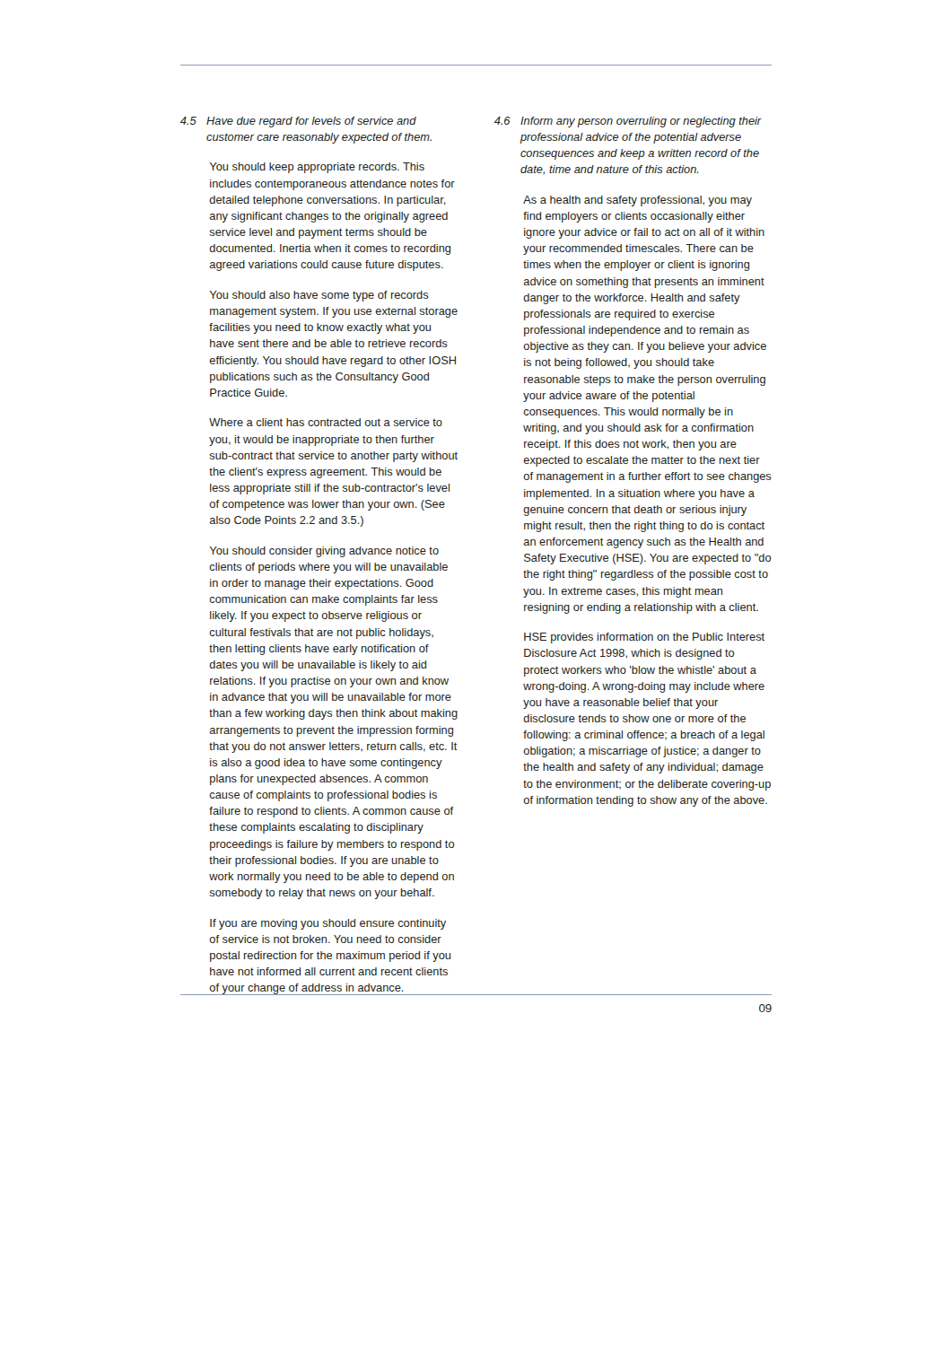4.5
Have due regard for levels of service and customer care reasonably expected of them.
You should keep appropriate records. This includes contemporaneous attendance notes for detailed telephone conversations. In particular, any significant changes to the originally agreed service level and payment terms should be documented. Inertia when it comes to recording agreed variations could cause future disputes.
You should also have some type of records management system. If you use external storage facilities you need to know exactly what you have sent there and be able to retrieve records efficiently. You should have regard to other IOSH publications such as the Consultancy Good Practice Guide.
Where a client has contracted out a service to you, it would be inappropriate to then further sub-contract that service to another party without the client's express agreement. This would be less appropriate still if the sub-contractor's level of competence was lower than your own. (See also Code Points 2.2 and 3.5.)
You should consider giving advance notice to clients of periods where you will be unavailable in order to manage their expectations. Good communication can make complaints far less likely. If you expect to observe religious or cultural festivals that are not public holidays, then letting clients have early notification of dates you will be unavailable is likely to aid relations. If you practise on your own and know in advance that you will be unavailable for more than a few working days then think about making arrangements to prevent the impression forming that you do not answer letters, return calls, etc. It is also a good idea to have some contingency plans for unexpected absences. A common cause of complaints to professional bodies is failure to respond to clients. A common cause of these complaints escalating to disciplinary proceedings is failure by members to respond to their professional bodies. If you are unable to work normally you need to be able to depend on somebody to relay that news on your behalf.
If you are moving you should ensure continuity of service is not broken. You need to consider postal redirection for the maximum period if you have not informed all current and recent clients of your change of address in advance.
4.6
Inform any person overruling or neglecting their professional advice of the potential adverse consequences and keep a written record of the date, time and nature of this action.
As a health and safety professional, you may find employers or clients occasionally either ignore your advice or fail to act on all of it within your recommended timescales. There can be times when the employer or client is ignoring advice on something that presents an imminent danger to the workforce. Health and safety professionals are required to exercise professional independence and to remain as objective as they can. If you believe your advice is not being followed, you should take reasonable steps to make the person overruling your advice aware of the potential consequences. This would normally be in writing, and you should ask for a confirmation receipt. If this does not work, then you are expected to escalate the matter to the next tier of management in a further effort to see changes implemented. In a situation where you have a genuine concern that death or serious injury might result, then the right thing to do is contact an enforcement agency such as the Health and Safety Executive (HSE). You are expected to "do the right thing" regardless of the possible cost to you. In extreme cases, this might mean resigning or ending a relationship with a client.
HSE provides information on the Public Interest Disclosure Act 1998, which is designed to protect workers who 'blow the whistle' about a wrong-doing. A wrong-doing may include where you have a reasonable belief that your disclosure tends to show one or more of the following: a criminal offence; a breach of a legal obligation; a miscarriage of justice; a danger to the health and safety of any individual; damage to the environment; or the deliberate covering-up of information tending to show any of the above.
09